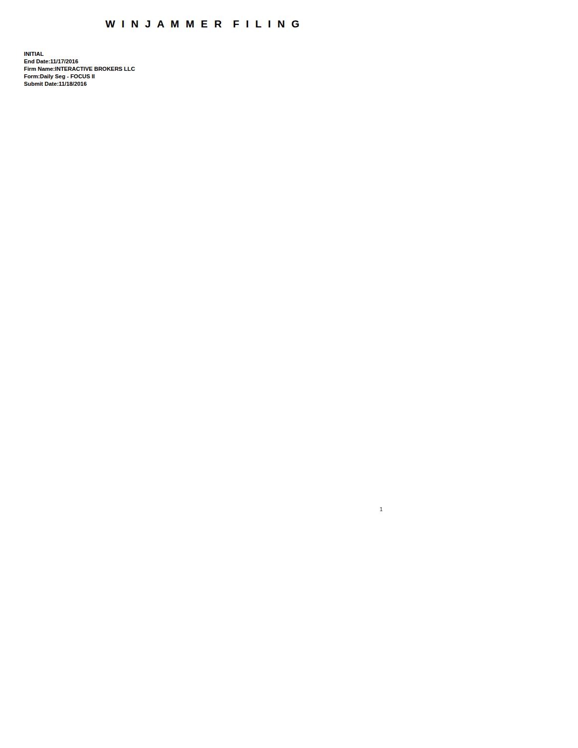W I N J A M M E R F I L I N G
INITIAL
End Date:11/17/2016
Firm Name:INTERACTIVE BROKERS LLC
Form:Daily Seg - FOCUS II
Submit Date:11/18/2016
1